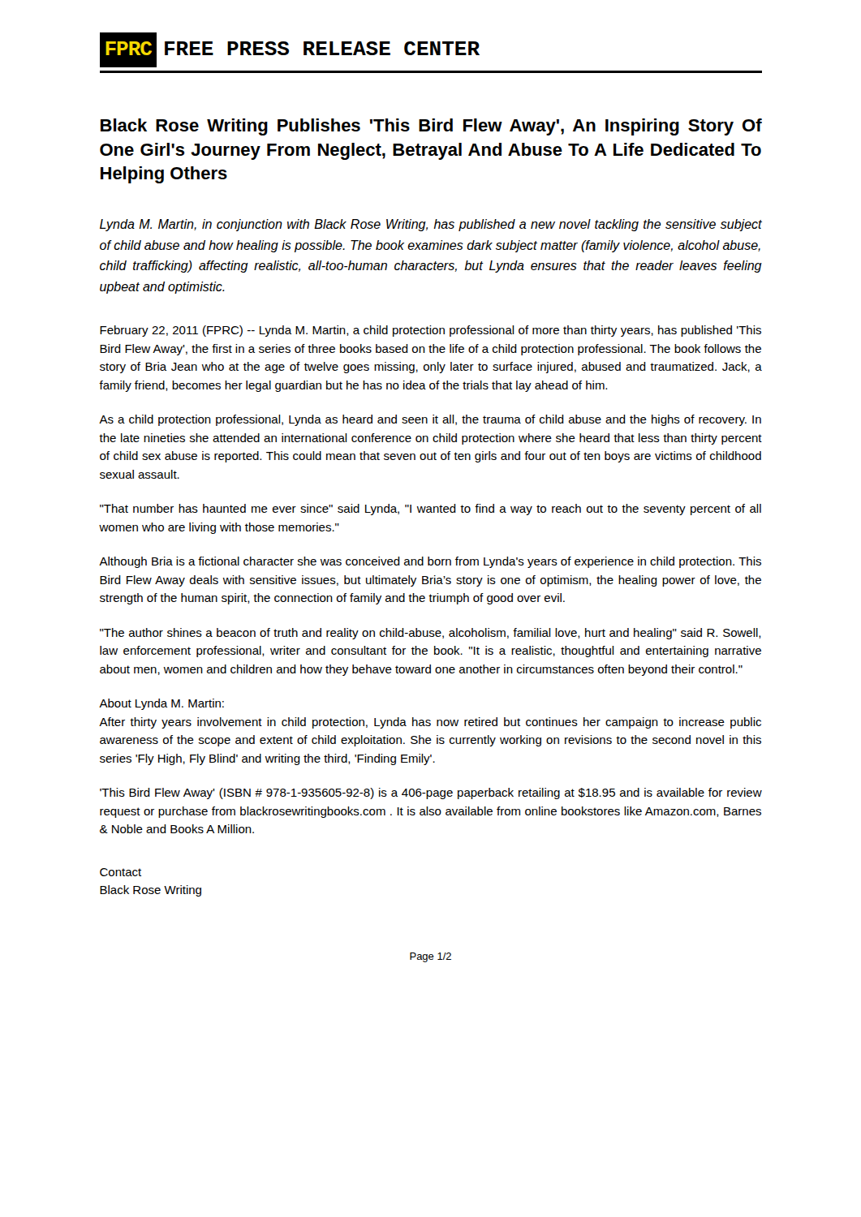FPRC FREE PRESS RELEASE CENTER
Black Rose Writing Publishes 'This Bird Flew Away', An Inspiring Story Of One Girl's Journey From Neglect, Betrayal And Abuse To A Life Dedicated To Helping Others
Lynda M. Martin, in conjunction with Black Rose Writing, has published a new novel tackling the sensitive subject of child abuse and how healing is possible. The book examines dark subject matter (family violence, alcohol abuse, child trafficking) affecting realistic, all-too-human characters, but Lynda ensures that the reader leaves feeling upbeat and optimistic.
February 22, 2011 (FPRC) -- Lynda M. Martin, a child protection professional of more than thirty years, has published 'This Bird Flew Away', the first in a series of three books based on the life of a child protection professional. The book follows the story of Bria Jean who at the age of twelve goes missing, only later to surface injured, abused and traumatized. Jack, a family friend, becomes her legal guardian but he has no idea of the trials that lay ahead of him.
As a child protection professional, Lynda as heard and seen it all, the trauma of child abuse and the highs of recovery. In the late nineties she attended an international conference on child protection where she heard that less than thirty percent of child sex abuse is reported. This could mean that seven out of ten girls and four out of ten boys are victims of childhood sexual assault.
"That number has haunted me ever since" said Lynda, "I wanted to find a way to reach out to the seventy percent of all women who are living with those memories."
Although Bria is a fictional character she was conceived and born from Lynda's years of experience in child protection. This Bird Flew Away deals with sensitive issues, but ultimately Bria’s story is one of optimism, the healing power of love, the strength of the human spirit, the connection of family and the triumph of good over evil.
"The author shines a beacon of truth and reality on child-abuse, alcoholism, familial love, hurt and healing" said R. Sowell, law enforcement professional, writer and consultant for the book. "It is a realistic, thoughtful and entertaining narrative about men, women and children and how they behave toward one another in circumstances often beyond their control."
About Lynda M. Martin:
After thirty years involvement in child protection, Lynda has now retired but continues her campaign to increase public awareness of the scope and extent of child exploitation. She is currently working on revisions to the second novel in this series 'Fly High, Fly Blind' and writing the third, 'Finding Emily'.
'This Bird Flew Away' (ISBN # 978-1-935605-92-8) is a 406-page paperback retailing at $18.95 and is available for review request or purchase from blackrosewritingbooks.com . It is also available from online bookstores like Amazon.com, Barnes & Noble and Books A Million.
Contact
Black Rose Writing
Page 1/2